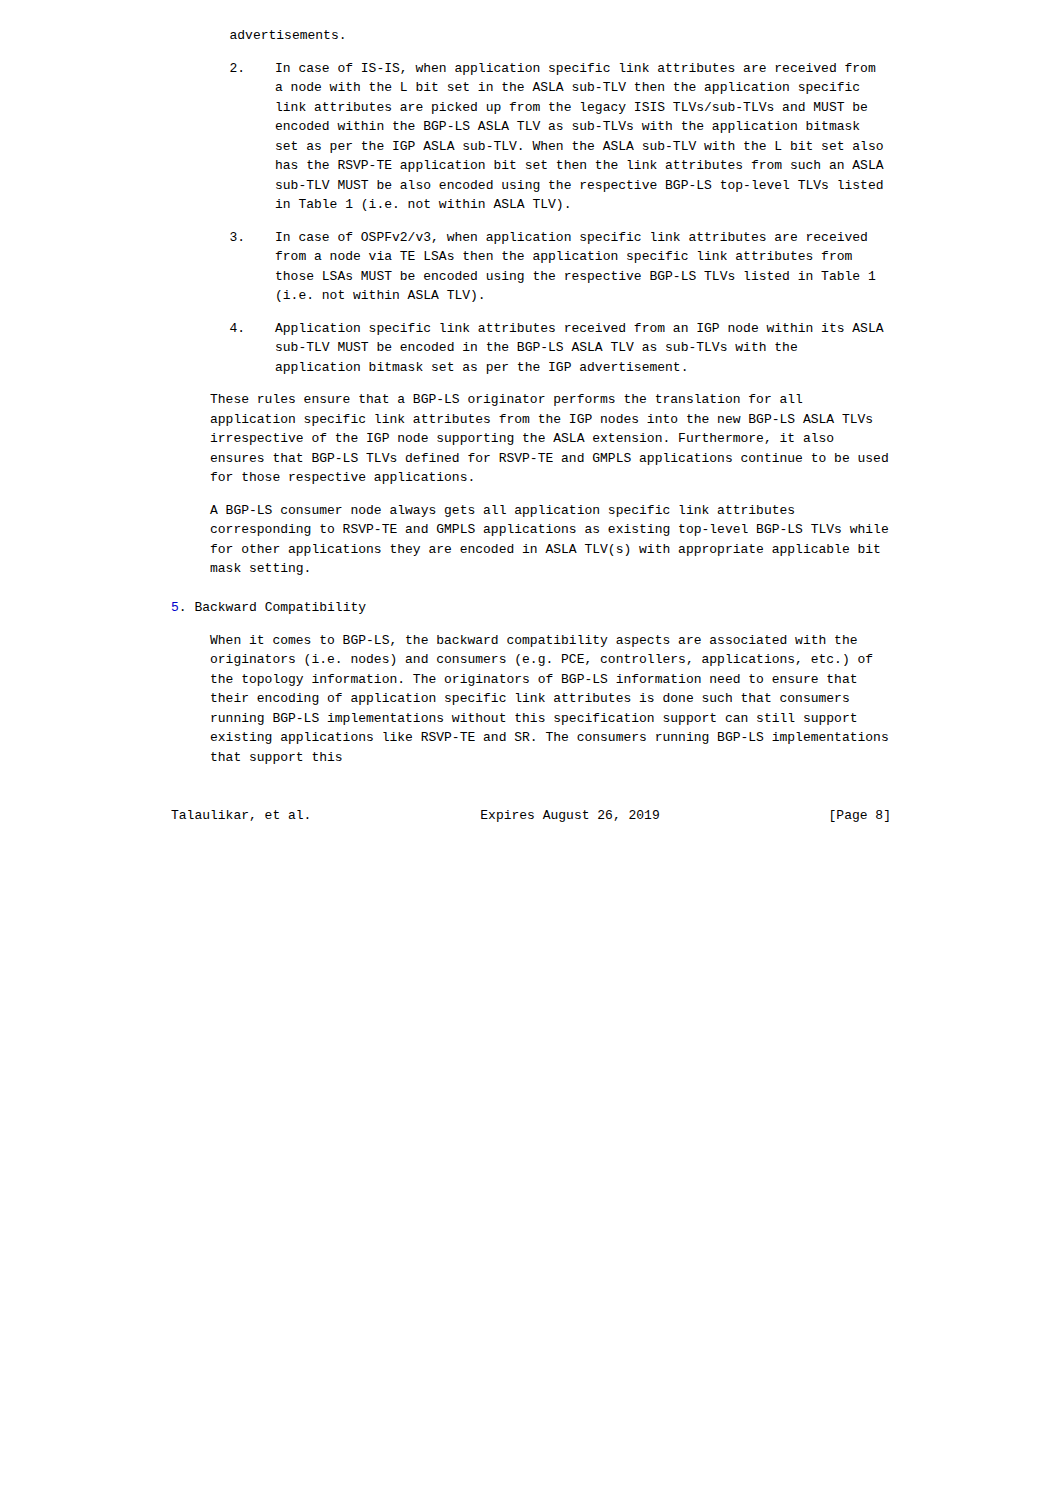advertisements.
2. In case of IS-IS, when application specific link attributes are received from a node with the L bit set in the ASLA sub-TLV then the application specific link attributes are picked up from the legacy ISIS TLVs/sub-TLVs and MUST be encoded within the BGP-LS ASLA TLV as sub-TLVs with the application bitmask set as per the IGP ASLA sub-TLV. When the ASLA sub-TLV with the L bit set also has the RSVP-TE application bit set then the link attributes from such an ASLA sub-TLV MUST be also encoded using the respective BGP-LS top-level TLVs listed in Table 1 (i.e. not within ASLA TLV).
3. In case of OSPFv2/v3, when application specific link attributes are received from a node via TE LSAs then the application specific link attributes from those LSAs MUST be encoded using the respective BGP-LS TLVs listed in Table 1 (i.e. not within ASLA TLV).
4. Application specific link attributes received from an IGP node within its ASLA sub-TLV MUST be encoded in the BGP-LS ASLA TLV as sub-TLVs with the application bitmask set as per the IGP advertisement.
These rules ensure that a BGP-LS originator performs the translation for all application specific link attributes from the IGP nodes into the new BGP-LS ASLA TLVs irrespective of the IGP node supporting the ASLA extension. Furthermore, it also ensures that BGP-LS TLVs defined for RSVP-TE and GMPLS applications continue to be used for those respective applications.
A BGP-LS consumer node always gets all application specific link attributes corresponding to RSVP-TE and GMPLS applications as existing top-level BGP-LS TLVs while for other applications they are encoded in ASLA TLV(s) with appropriate applicable bit mask setting.
5. Backward Compatibility
When it comes to BGP-LS, the backward compatibility aspects are associated with the originators (i.e. nodes) and consumers (e.g. PCE, controllers, applications, etc.) of the topology information. The originators of BGP-LS information need to ensure that their encoding of application specific link attributes is done such that consumers running BGP-LS implementations without this specification support can still support existing applications like RSVP-TE and SR. The consumers running BGP-LS implementations that support this
Talaulikar, et al. Expires August 26, 2019 [Page 8]